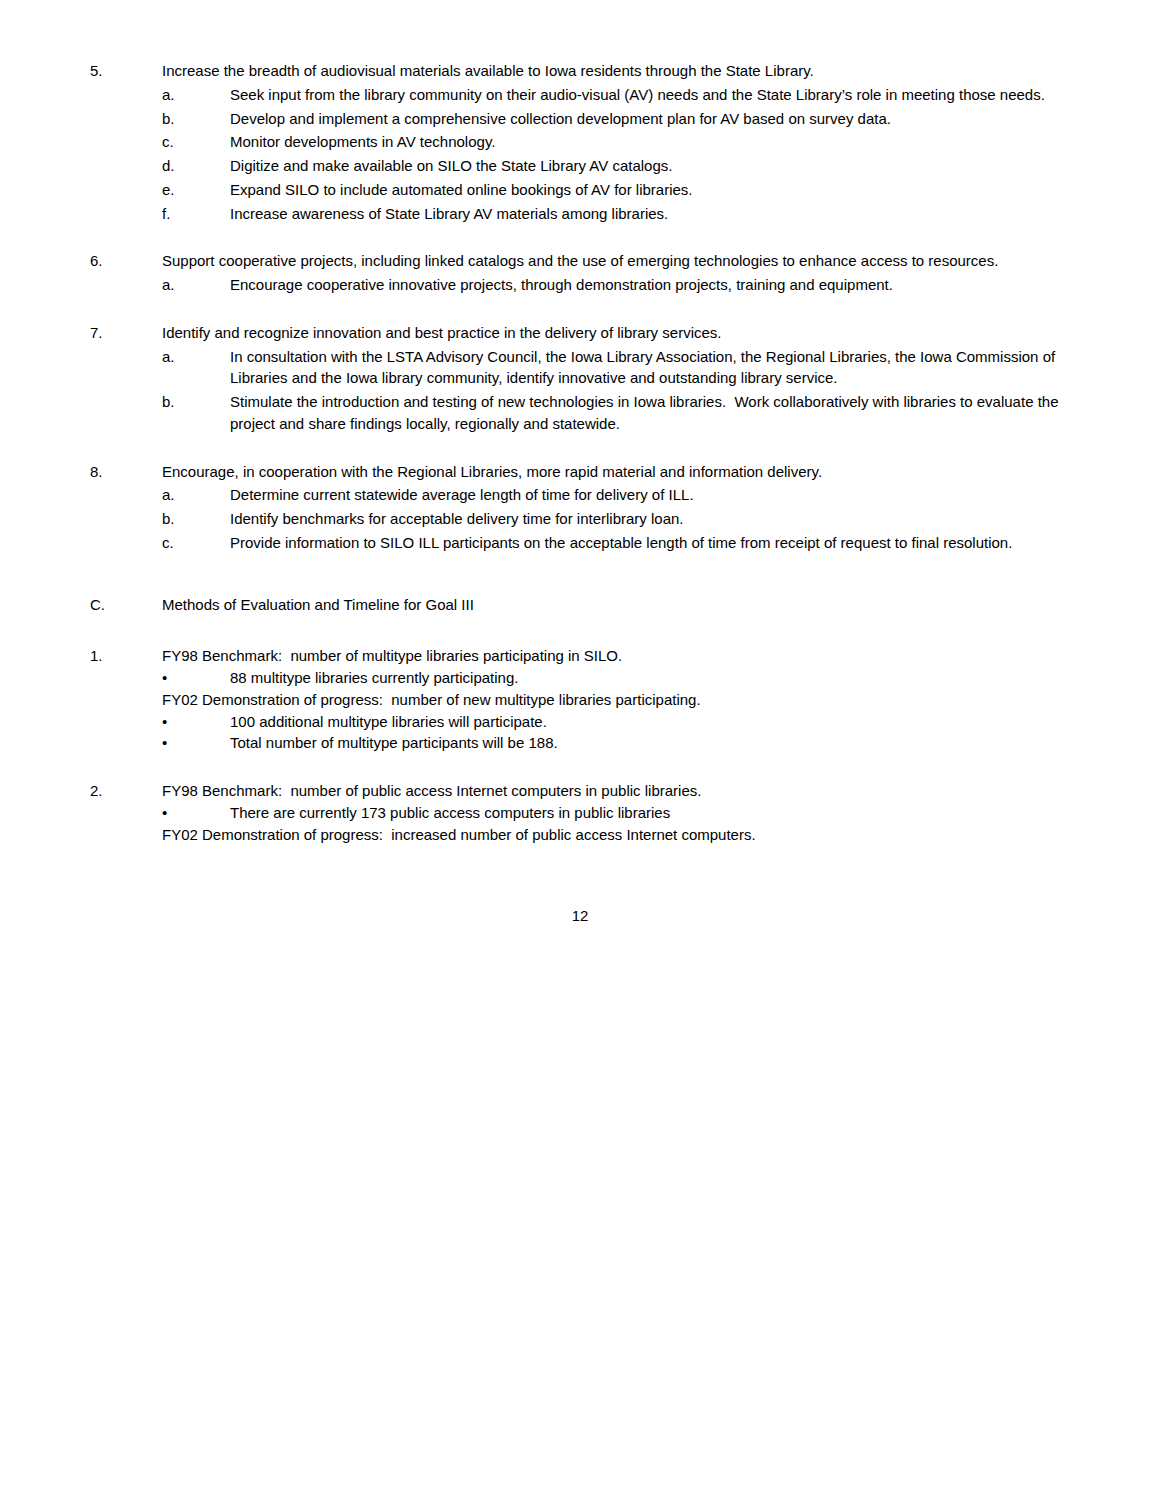5. Increase the breadth of audiovisual materials available to Iowa residents through the State Library.
a. Seek input from the library community on their audio-visual (AV) needs and the State Library’s role in meeting those needs.
b. Develop and implement a comprehensive collection development plan for AV based on survey data.
c. Monitor developments in AV technology.
d. Digitize and make available on SILO the State Library AV catalogs.
e. Expand SILO to include automated online bookings of AV for libraries.
f. Increase awareness of State Library AV materials among libraries.
6. Support cooperative projects, including linked catalogs and the use of emerging technologies to enhance access to resources.
a. Encourage cooperative innovative projects, through demonstration projects, training and equipment.
7. Identify and recognize innovation and best practice in the delivery of library services.
a. In consultation with the LSTA Advisory Council, the Iowa Library Association, the Regional Libraries, the Iowa Commission of Libraries and the Iowa library community, identify innovative and outstanding library service.
b. Stimulate the introduction and testing of new technologies in Iowa libraries. Work collaboratively with libraries to evaluate the project and share findings locally, regionally and statewide.
8. Encourage, in cooperation with the Regional Libraries, more rapid material and information delivery.
a. Determine current statewide average length of time for delivery of ILL.
b. Identify benchmarks for acceptable delivery time for interlibrary loan.
c. Provide information to SILO ILL participants on the acceptable length of time from receipt of request to final resolution.
C. Methods of Evaluation and Timeline for Goal III
1. FY98 Benchmark: number of multitype libraries participating in SILO.
•88 multitype libraries currently participating.
FY02 Demonstration of progress: number of new multitype libraries participating.
•100 additional multitype libraries will participate.
•Total number of multitype participants will be 188.
2. FY98 Benchmark: number of public access Internet computers in public libraries.
•There are currently 173 public access computers in public libraries
FY02 Demonstration of progress: increased number of public access Internet computers.
12